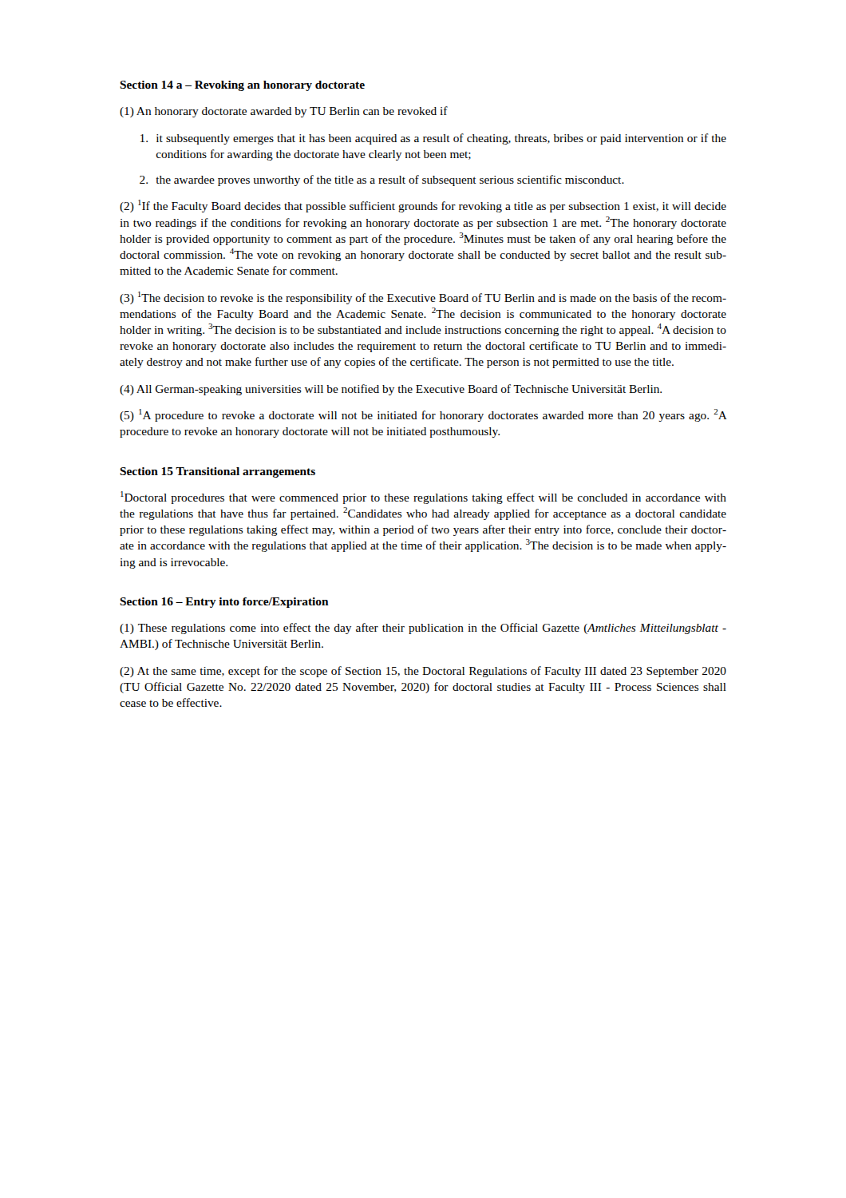Section 14 a – Revoking an honorary doctorate
(1) An honorary doctorate awarded by TU Berlin can be revoked if
it subsequently emerges that it has been acquired as a result of cheating, threats, bribes or paid intervention or if the conditions for awarding the doctorate have clearly not been met;
the awardee proves unworthy of the title as a result of subsequent serious scientific misconduct.
(2) 1If the Faculty Board decides that possible sufficient grounds for revoking a title as per subsection 1 exist, it will decide in two readings if the conditions for revoking an honorary doctorate as per subsection 1 are met. 2The honorary doctorate holder is provided opportunity to comment as part of the procedure. 3Minutes must be taken of any oral hearing before the doctoral commission. 4The vote on revoking an honorary doctorate shall be conducted by secret ballot and the result submitted to the Academic Senate for comment.
(3) 1The decision to revoke is the responsibility of the Executive Board of TU Berlin and is made on the basis of the recommendations of the Faculty Board and the Academic Senate. 2The decision is communicated to the honorary doctorate holder in writing. 3The decision is to be substantiated and include instructions concerning the right to appeal. 4A decision to revoke an honorary doctorate also includes the requirement to return the doctoral certificate to TU Berlin and to immediately destroy and not make further use of any copies of the certificate. The person is not permitted to use the title.
(4) All German-speaking universities will be notified by the Executive Board of Technische Universität Berlin.
(5) 1A procedure to revoke a doctorate will not be initiated for honorary doctorates awarded more than 20 years ago. 2A procedure to revoke an honorary doctorate will not be initiated posthumously.
Section 15 Transitional arrangements
1Doctoral procedures that were commenced prior to these regulations taking effect will be concluded in accordance with the regulations that have thus far pertained. 2Candidates who had already applied for acceptance as a doctoral candidate prior to these regulations taking effect may, within a period of two years after their entry into force, conclude their doctorate in accordance with the regulations that applied at the time of their application. 3The decision is to be made when applying and is irrevocable.
Section 16 – Entry into force/Expiration
(1) These regulations come into effect the day after their publication in the Official Gazette (Amtliches Mitteilungsblatt - AMBI.) of Technische Universität Berlin.
(2) At the same time, except for the scope of Section 15, the Doctoral Regulations of Faculty III dated 23 September 2020 (TU Official Gazette No. 22/2020 dated 25 November, 2020) for doctoral studies at Faculty III - Process Sciences shall cease to be effective.